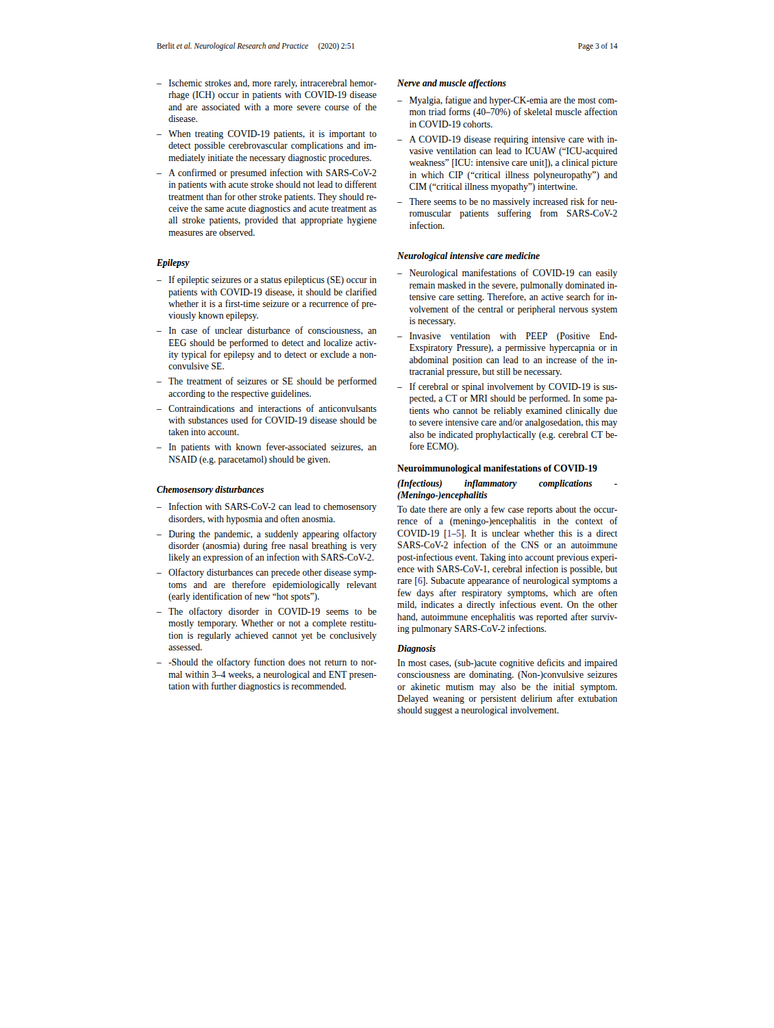Berlit et al. Neurological Research and Practice (2020) 2:51
Page 3 of 14
Ischemic strokes and, more rarely, intracerebral hemorrhage (ICH) occur in patients with COVID-19 disease and are associated with a more severe course of the disease.
When treating COVID-19 patients, it is important to detect possible cerebrovascular complications and immediately initiate the necessary diagnostic procedures.
A confirmed or presumed infection with SARS-CoV-2 in patients with acute stroke should not lead to different treatment than for other stroke patients. They should receive the same acute diagnostics and acute treatment as all stroke patients, provided that appropriate hygiene measures are observed.
Epilepsy
If epileptic seizures or a status epilepticus (SE) occur in patients with COVID-19 disease, it should be clarified whether it is a first-time seizure or a recurrence of previously known epilepsy.
In case of unclear disturbance of consciousness, an EEG should be performed to detect and localize activity typical for epilepsy and to detect or exclude a non-convulsive SE.
The treatment of seizures or SE should be performed according to the respective guidelines.
Contraindications and interactions of anticonvulsants with substances used for COVID-19 disease should be taken into account.
In patients with known fever-associated seizures, an NSAID (e.g. paracetamol) should be given.
Chemosensory disturbances
Infection with SARS-CoV-2 can lead to chemosensory disorders, with hyposmia and often anosmia.
During the pandemic, a suddenly appearing olfactory disorder (anosmia) during free nasal breathing is very likely an expression of an infection with SARS-CoV-2.
Olfactory disturbances can precede other disease symptoms and are therefore epidemiologically relevant (early identification of new “hot spots”).
The olfactory disorder in COVID-19 seems to be mostly temporary. Whether or not a complete restitution is regularly achieved cannot yet be conclusively assessed.
-Should the olfactory function does not return to normal within 3–4 weeks, a neurological and ENT presentation with further diagnostics is recommended.
Nerve and muscle affections
Myalgia, fatigue and hyper-CK-emia are the most common triad forms (40–70%) of skeletal muscle affection in COVID-19 cohorts.
A COVID-19 disease requiring intensive care with invasive ventilation can lead to ICUAW (“ICU-acquired weakness” [ICU: intensive care unit]), a clinical picture in which CIP (“critical illness polyneuropathy”) and CIM (“critical illness myopathy”) intertwine.
There seems to be no massively increased risk for neuromuscular patients suffering from SARS-CoV-2 infection.
Neurological intensive care medicine
Neurological manifestations of COVID-19 can easily remain masked in the severe, pulmonally dominated intensive care setting. Therefore, an active search for involvement of the central or peripheral nervous system is necessary.
Invasive ventilation with PEEP (Positive End-Exspiratory Pressure), a permissive hypercapnia or in abdominal position can lead to an increase of the intracranial pressure, but still be necessary.
If cerebral or spinal involvement by COVID-19 is suspected, a CT or MRI should be performed. In some patients who cannot be reliably examined clinically due to severe intensive care and/or analgosedation, this may also be indicated prophylactically (e.g. cerebral CT before ECMO).
Neuroimmunological manifestations of COVID-19
(Infectious) inflammatory complications - (Meningo-)encephalitis
To date there are only a few case reports about the occurrence of a (meningo-)encephalitis in the context of COVID-19 [1–5]. It is unclear whether this is a direct SARS-CoV-2 infection of the CNS or an autoimmune post-infectious event. Taking into account previous experience with SARS-CoV-1, cerebral infection is possible, but rare [6]. Subacute appearance of neurological symptoms a few days after respiratory symptoms, which are often mild, indicates a directly infectious event. On the other hand, autoimmune encephalitis was reported after surviving pulmonary SARS-CoV-2 infections.
Diagnosis
In most cases, (sub-)acute cognitive deficits and impaired consciousness are dominating. (Non-)convulsive seizures or akinetic mutism may also be the initial symptom. Delayed weaning or persistent delirium after extubation should suggest a neurological involvement.